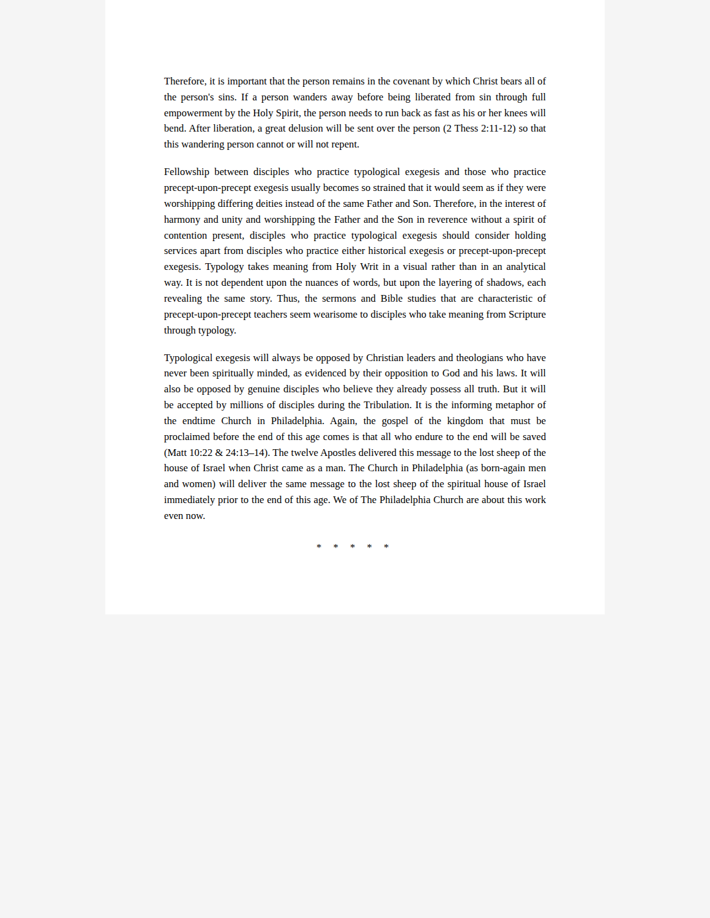Therefore, it is important that the person remains in the covenant by which Christ bears all of the person's sins. If a person wanders away before being liberated from sin through full empowerment by the Holy Spirit, the person needs to run back as fast as his or her knees will bend. After liberation, a great delusion will be sent over the person (2 Thess 2:11-12) so that this wandering person cannot or will not repent.
Fellowship between disciples who practice typological exegesis and those who practice precept-upon-precept exegesis usually becomes so strained that it would seem as if they were worshipping differing deities instead of the same Father and Son. Therefore, in the interest of harmony and unity and worshipping the Father and the Son in reverence without a spirit of contention present, disciples who practice typological exegesis should consider holding services apart from disciples who practice either historical exegesis or precept-upon-precept exegesis. Typology takes meaning from Holy Writ in a visual rather than in an analytical way. It is not dependent upon the nuances of words, but upon the layering of shadows, each revealing the same story. Thus, the sermons and Bible studies that are characteristic of precept-upon-precept teachers seem wearisome to disciples who take meaning from Scripture through typology.
Typological exegesis will always be opposed by Christian leaders and theologians who have never been spiritually minded, as evidenced by their opposition to God and his laws. It will also be opposed by genuine disciples who believe they already possess all truth. But it will be accepted by millions of disciples during the Tribulation. It is the informing metaphor of the endtime Church in Philadelphia. Again, the gospel of the kingdom that must be proclaimed before the end of this age comes is that all who endure to the end will be saved (Matt 10:22 & 24:13–14). The twelve Apostles delivered this message to the lost sheep of the house of Israel when Christ came as a man. The Church in Philadelphia (as born-again men and women) will deliver the same message to the lost sheep of the spiritual house of Israel immediately prior to the end of this age. We of The Philadelphia Church are about this work even now.
* * * * *